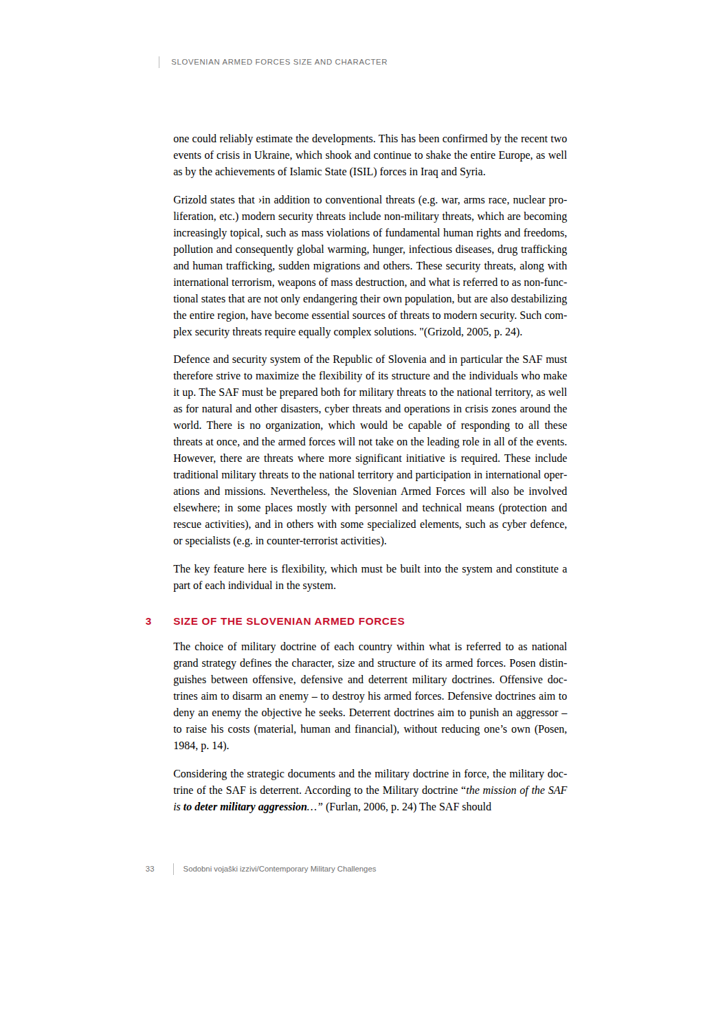Slovenian Armed Forces Size and Character
one could reliably estimate the developments. This has been confirmed by the recent two events of crisis in Ukraine, which shook and continue to shake the entire Europe, as well as by the achievements of Islamic State (ISIL) forces in Iraq and Syria.
Grizold states that ›in addition to conventional threats (e.g. war, arms race, nuclear proliferation, etc.) modern security threats include non-military threats, which are becoming increasingly topical, such as mass violations of fundamental human rights and freedoms, pollution and consequently global warming, hunger, infectious diseases, drug trafficking and human trafficking, sudden migrations and others. These security threats, along with international terrorism, weapons of mass destruction, and what is referred to as non-functional states that are not only endangering their own population, but are also destabilizing the entire region, have become essential sources of threats to modern security. Such complex security threats require equally complex solutions. "(Grizold, 2005, p. 24).
Defence and security system of the Republic of Slovenia and in particular the SAF must therefore strive to maximize the flexibility of its structure and the individuals who make it up. The SAF must be prepared both for military threats to the national territory, as well as for natural and other disasters, cyber threats and operations in crisis zones around the world. There is no organization, which would be capable of responding to all these threats at once, and the armed forces will not take on the leading role in all of the events. However, there are threats where more significant initiative is required. These include traditional military threats to the national territory and participation in international operations and missions. Nevertheless, the Slovenian Armed Forces will also be involved elsewhere; in some places mostly with personnel and technical means (protection and rescue activities), and in others with some specialized elements, such as cyber defence, or specialists (e.g. in counter-terrorist activities).
The key feature here is flexibility, which must be built into the system and constitute a part of each individual in the system.
3 Size of the Slovenian Armed Forces
The choice of military doctrine of each country within what is referred to as national grand strategy defines the character, size and structure of its armed forces. Posen distinguishes between offensive, defensive and deterrent military doctrines. Offensive doctrines aim to disarm an enemy – to destroy his armed forces. Defensive doctrines aim to deny an enemy the objective he seeks. Deterrent doctrines aim to punish an aggressor – to raise his costs (material, human and financial), without reducing one’s own (Posen, 1984, p. 14).
Considering the strategic documents and the military doctrine in force, the military doctrine of the SAF is deterrent. According to the Military doctrine “the mission of the SAF is to deter military aggression…” (Furlan, 2006, p. 24) The SAF should
33 Sodobni vojaški izzivi/Contemporary Military Challenges